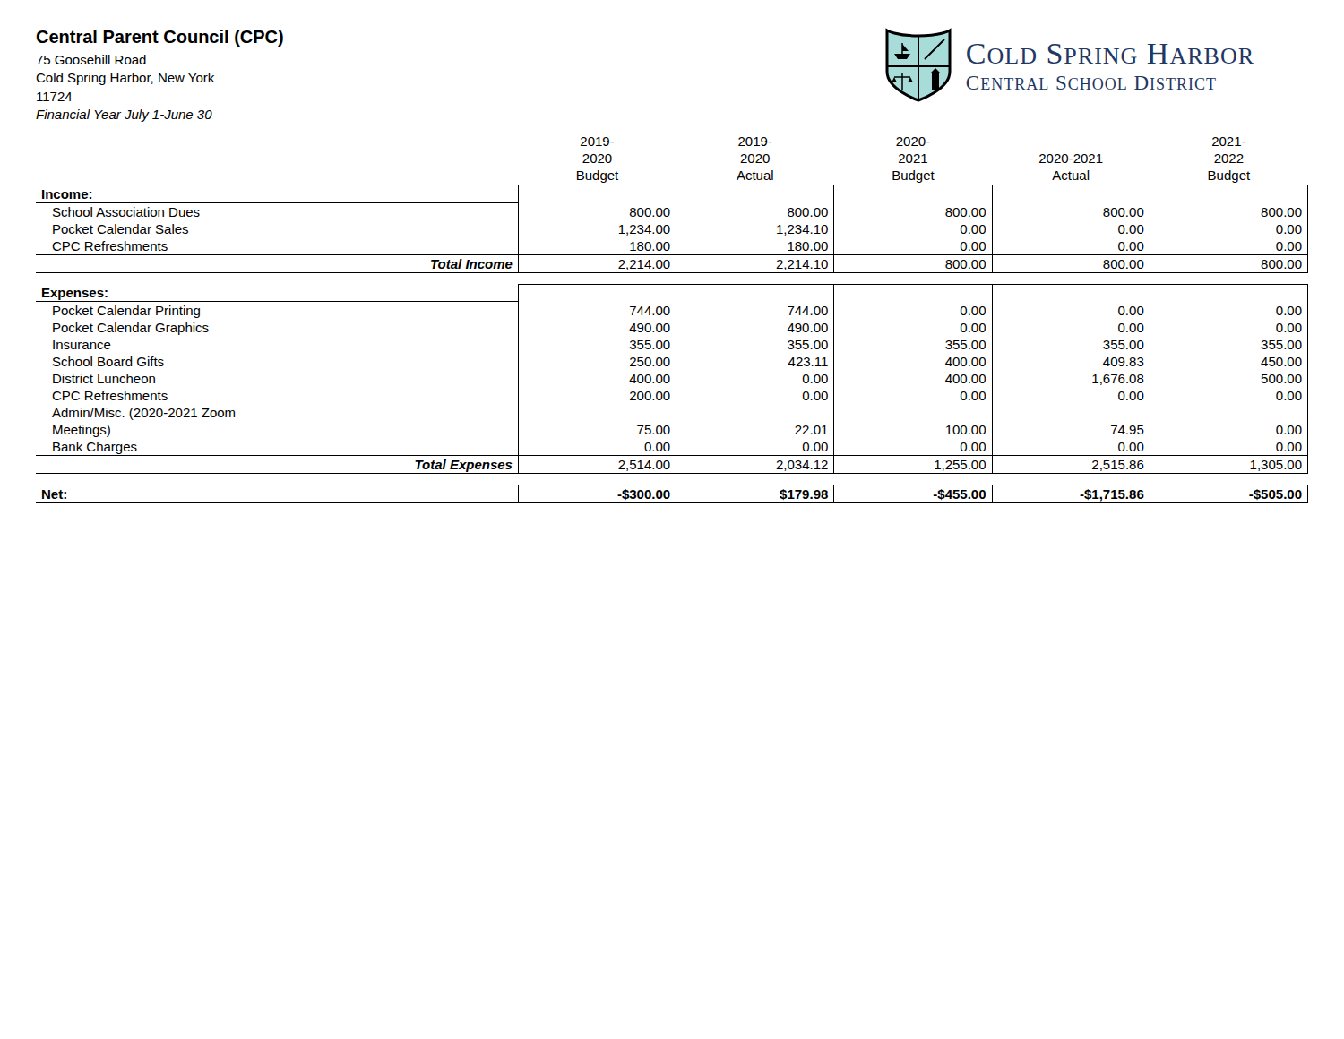Central Parent Council (CPC)
75 Goosehill Road
Cold Spring Harbor, New York
11724
Financial Year July 1-June 30
COLD SPRING HARBOR
CENTRAL SCHOOL DISTRICT
| | 2019- 2020 Budget | 2019- 2020 Actual | 2020- 2021 Budget | 2020-2021 Actual | 2021- 2022 Budget |
| --- | --- | --- | --- | --- | --- |
| Income: | | | | | |
| School Association Dues | 800.00 | 800.00 | 800.00 | 800.00 | 800.00 |
| Pocket Calendar Sales | 1,234.00 | 1,234.10 | 0.00 | 0.00 | 0.00 |
| CPC Refreshments | 180.00 | 180.00 | 0.00 | 0.00 | 0.00 |
| Total Income | 2,214.00 | 2,214.10 | 800.00 | 800.00 | 800.00 |
| Expenses: | | | | | |
| Pocket Calendar Printing | 744.00 | 744.00 | 0.00 | 0.00 | 0.00 |
| Pocket Calendar Graphics | 490.00 | 490.00 | 0.00 | 0.00 | 0.00 |
| Insurance | 355.00 | 355.00 | 355.00 | 355.00 | 355.00 |
| School Board Gifts | 250.00 | 423.11 | 400.00 | 409.83 | 450.00 |
| District Luncheon | 400.00 | 0.00 | 400.00 | 1,676.08 | 500.00 |
| CPC Refreshments | 200.00 | 0.00 | 0.00 | 0.00 | 0.00 |
| Admin/Misc. (2020-2021 Zoom | | | | | |
| Meetings) | 75.00 | 22.01 | 100.00 | 74.95 | 0.00 |
| Bank Charges | 0.00 | 0.00 | 0.00 | 0.00 | 0.00 |
| Total Expenses | 2,514.00 | 2,034.12 | 1,255.00 | 2,515.86 | 1,305.00 |
| Net: | -$300.00 | $179.98 | -$455.00 | -$1,715.86 | -$505.00 |